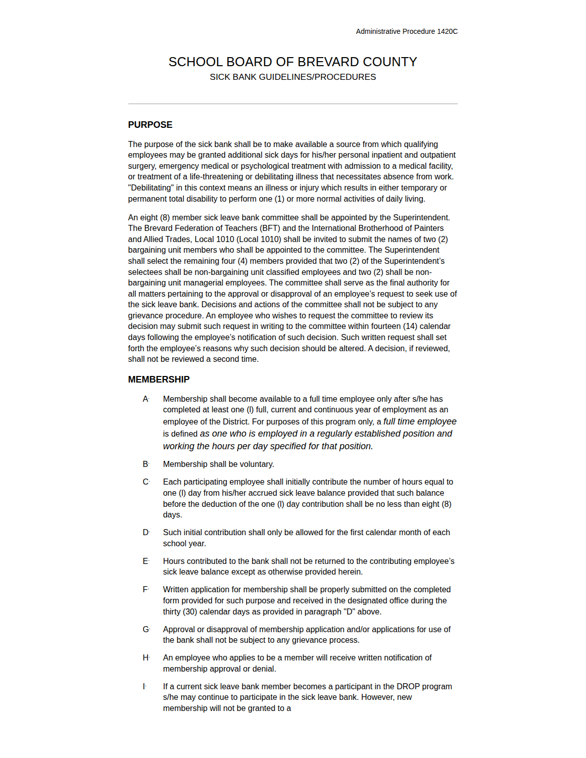Administrative Procedure 1420C
SCHOOL BOARD OF BREVARD COUNTY
SICK BANK GUIDELINES/PROCEDURES
PURPOSE
The purpose of the sick bank shall be to make available a source from which qualifying employees may be granted additional sick days for his/her personal inpatient and outpatient surgery, emergency medical or psychological treatment with admission to a medical facility, or treatment of a life-threatening or debilitating illness that necessitates absence from work. "Debilitating" in this context means an illness or injury which results in either temporary or permanent total disability to perform one (1) or more normal activities of daily living.
An eight (8) member sick leave bank committee shall be appointed by the Superintendent. The Brevard Federation of Teachers (BFT) and the International Brotherhood of Painters and Allied Trades, Local 1010 (Local 1010) shall be invited to submit the names of two (2) bargaining unit members who shall be appointed to the committee. The Superintendent shall select the remaining four (4) members provided that two (2) of the Superintendent’s selectees shall be non-bargaining unit classified employees and two (2) shall be non-bargaining unit managerial employees. The committee shall serve as the final authority for all matters pertaining to the approval or disapproval of an employee’s request to seek use of the sick leave bank. Decisions and actions of the committee shall not be subject to any grievance procedure. An employee who wishes to request the committee to review its decision may submit such request in writing to the committee within fourteen (14) calendar days following the employee’s notification of such decision. Such written request shall set forth the employee’s reasons why such decision should be altered. A decision, if reviewed, shall not be reviewed a second time.
MEMBERSHIP
A. Membership shall become available to a full time employee only after s/he has completed at least one (l) full, current and continuous year of employment as an employee of the District. For purposes of this program only, a full time employee is defined as one who is employed in a regularly established position and working the hours per day specified for that position.
B. Membership shall be voluntary.
C. Each participating employee shall initially contribute the number of hours equal to one (l) day from his/her accrued sick leave balance provided that such balance before the deduction of the one (l) day contribution shall be no less than eight (8) days.
D. Such initial contribution shall only be allowed for the first calendar month of each school year.
E. Hours contributed to the bank shall not be returned to the contributing employee’s sick leave balance except as otherwise provided herein.
F. Written application for membership shall be properly submitted on the completed form provided for such purpose and received in the designated office during the thirty (30) calendar days as provided in paragraph "D" above.
G. Approval or disapproval of membership application and/or applications for use of the bank shall not be subject to any grievance process.
H. An employee who applies to be a member will receive written notification of membership approval or denial.
I. If a current sick leave bank member becomes a participant in the DROP program s/he may continue to participate in the sick leave bank. However, new membership will not be granted to a